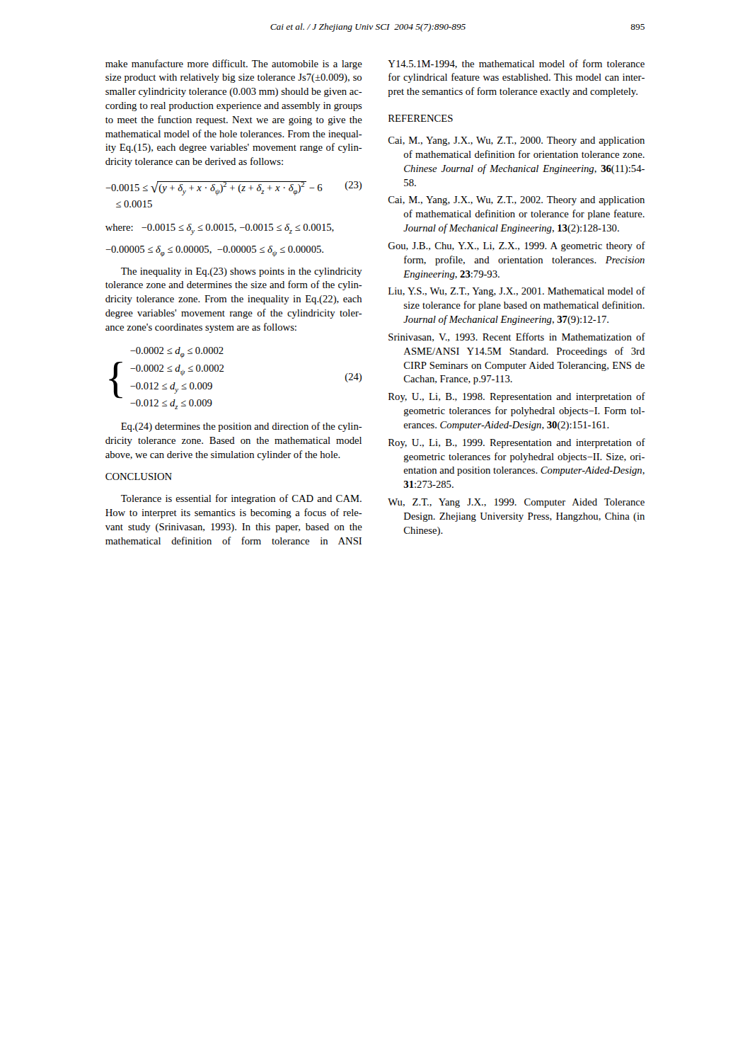Cai et al. / J Zhejiang Univ SCI 2004 5(7):890-895 895
make manufacture more difficult. The automobile is a large size product with relatively big size tolerance Js7(±0.009), so smaller cylindricity tolerance (0.003 mm) should be given according to real production experience and assembly in groups to meet the function request. Next we are going to give the mathematical model of the hole tolerances. From the inequality Eq.(15), each degree variables' movement range of cylindricity tolerance can be derived as follows:
(23) −0.0015 ≤ √(y + δy + x · δψ)2 + (z + δz + x · δφ)2 − 6
≤ 0.0015
where: −0.0015 ≤ δy ≤ 0.0015, −0.0015 ≤ δz ≤ 0.0015,
−0.00005 ≤ δφ ≤ 0.00005, −0.00005 ≤ δψ ≤ 0.00005.
The inequality in Eq.(23) shows points in the cylindricity tolerance zone and determines the size and form of the cylindricity tolerance zone. From the inequality in Eq.(22), each degree variables' movement range of the cylindricity tolerance zone's coordinates system are as follows:
{ −0.0002 ≤ dφ ≤ 0.0002 −0.0002 ≤ dψ ≤ 0.0002 −0.012 ≤ dy ≤ 0.009 −0.012 ≤ dz ≤ 0.009 (24)
Eq.(24) determines the position and direction of the cylindricity tolerance zone. Based on the mathematical model above, we can derive the simulation cylinder of the hole.
Conclusion
Tolerance is essential for integration of CAD and CAM. How to interpret its semantics is becoming a focus of relevant study (Srinivasan, 1993). In this paper, based on the mathematical definition of form tolerance in ANSI Y14.5.1M-1994, the mathematical model of form tolerance for cylindrical feature was established. This model can interpret the semantics of form tolerance exactly and completely.
References
Cai, M., Yang, J.X., Wu, Z.T., 2000. Theory and application of mathematical definition for orientation tolerance zone. Chinese Journal of Mechanical Engineering, 36(11):54-58.
Cai, M., Yang, J.X., Wu, Z.T., 2002. Theory and application of mathematical definition or tolerance for plane feature. Journal of Mechanical Engineering, 13(2):128-130.
Gou, J.B., Chu, Y.X., Li, Z.X., 1999. A geometric theory of form, profile, and orientation tolerances. Precision Engineering, 23:79-93.
Liu, Y.S., Wu, Z.T., Yang, J.X., 2001. Mathematical model of size tolerance for plane based on mathematical definition. Journal of Mechanical Engineering, 37(9):12-17.
Srinivasan, V., 1993. Recent Efforts in Mathematization of ASME/ANSI Y14.5M Standard. Proceedings of 3rd CIRP Seminars on Computer Aided Tolerancing, ENS de Cachan, France, p.97-113.
Roy, U., Li, B., 1998. Representation and interpretation of geometric tolerances for polyhedral objects−I. Form tolerances. Computer-Aided-Design, 30(2):151-161.
Roy, U., Li, B., 1999. Representation and interpretation of geometric tolerances for polyhedral objects−II. Size, orientation and position tolerances. Computer-Aided-Design, 31:273-285.
Wu, Z.T., Yang J.X., 1999. Computer Aided Tolerance Design. Zhejiang University Press, Hangzhou, China (in Chinese).